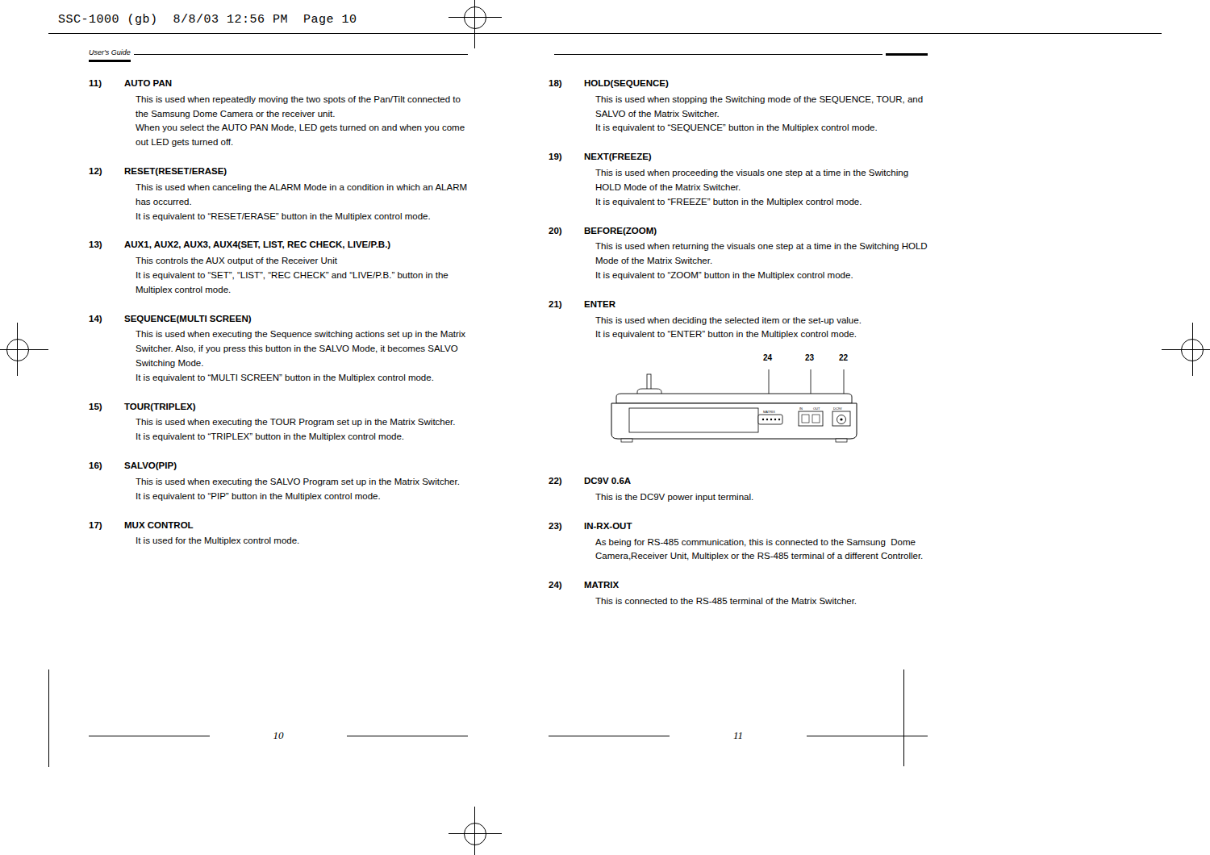SSC-1000 (gb) 8/8/03 12:56 PM Page 10
User's Guide
11) AUTO PAN
This is used when repeatedly moving the two spots of the Pan/Tilt connected to the Samsung Dome Camera or the receiver unit.
When you select the AUTO PAN Mode, LED gets turned on and when you come out LED gets turned off.
12) RESET(RESET/ERASE)
This is used when canceling the ALARM Mode in a condition in which an ALARM has occurred.
It is equivalent to “RESET/ERASE” button in the Multiplex control mode.
13) AUX1, AUX2, AUX3, AUX4(SET, LIST, REC CHECK, LIVE/P.B.)
This controls the AUX output of the Receiver Unit
It is equivalent to “SET”, “LIST”, “REC CHECK” and “LIVE/P.B.” button in the Multiplex control mode.
14) SEQUENCE(MULTI SCREEN)
This is used when executing the Sequence switching actions set up in the Matrix Switcher. Also, if you press this button in the SALVO Mode, it becomes SALVO Switching Mode.
It is equivalent to “MULTI SCREEN” button in the Multiplex control mode.
15) TOUR(TRIPLEX)
This is used when executing the TOUR Program set up in the Matrix Switcher.
It is equivalent to “TRIPLEX” button in the Multiplex control mode.
16) SALVO(PIP)
This is used when executing the SALVO Program set up in the Matrix Switcher.
It is equivalent to “PIP” button in the Multiplex control mode.
17) MUX CONTROL
It is used for the Multiplex control mode.
10
18) HOLD(SEQUENCE)
This is used when stopping the Switching mode of the SEQUENCE, TOUR, and SALVO of the Matrix Switcher.
It is equivalent to “SEQUENCE” button in the Multiplex control mode.
19) NEXT(FREEZE)
This is used when proceeding the visuals one step at a time in the Switching HOLD Mode of the Matrix Switcher.
It is equivalent to “FREEZE” button in the Multiplex control mode.
20) BEFORE(ZOOM)
This is used when returning the visuals one step at a time in the Switching HOLD Mode of the Matrix Switcher.
It is equivalent to “ZOOM” button in the Multiplex control mode.
21) ENTER
This is used when deciding the selected item or the set-up value.
It is equivalent to “ENTER” button in the Multiplex control mode.
24 23 22
MATRIX IN OUT DC9V
22) DC9V 0.6A
This is the DC9V power input terminal.
23) IN-RX-OUT
As being for RS-485 communication, this is connected to the Samsung Dome Camera,Receiver Unit, Multiplex or the RS-485 terminal of a different Controller.
24) MATRIX
This is connected to the RS-485 terminal of the Matrix Switcher.
11